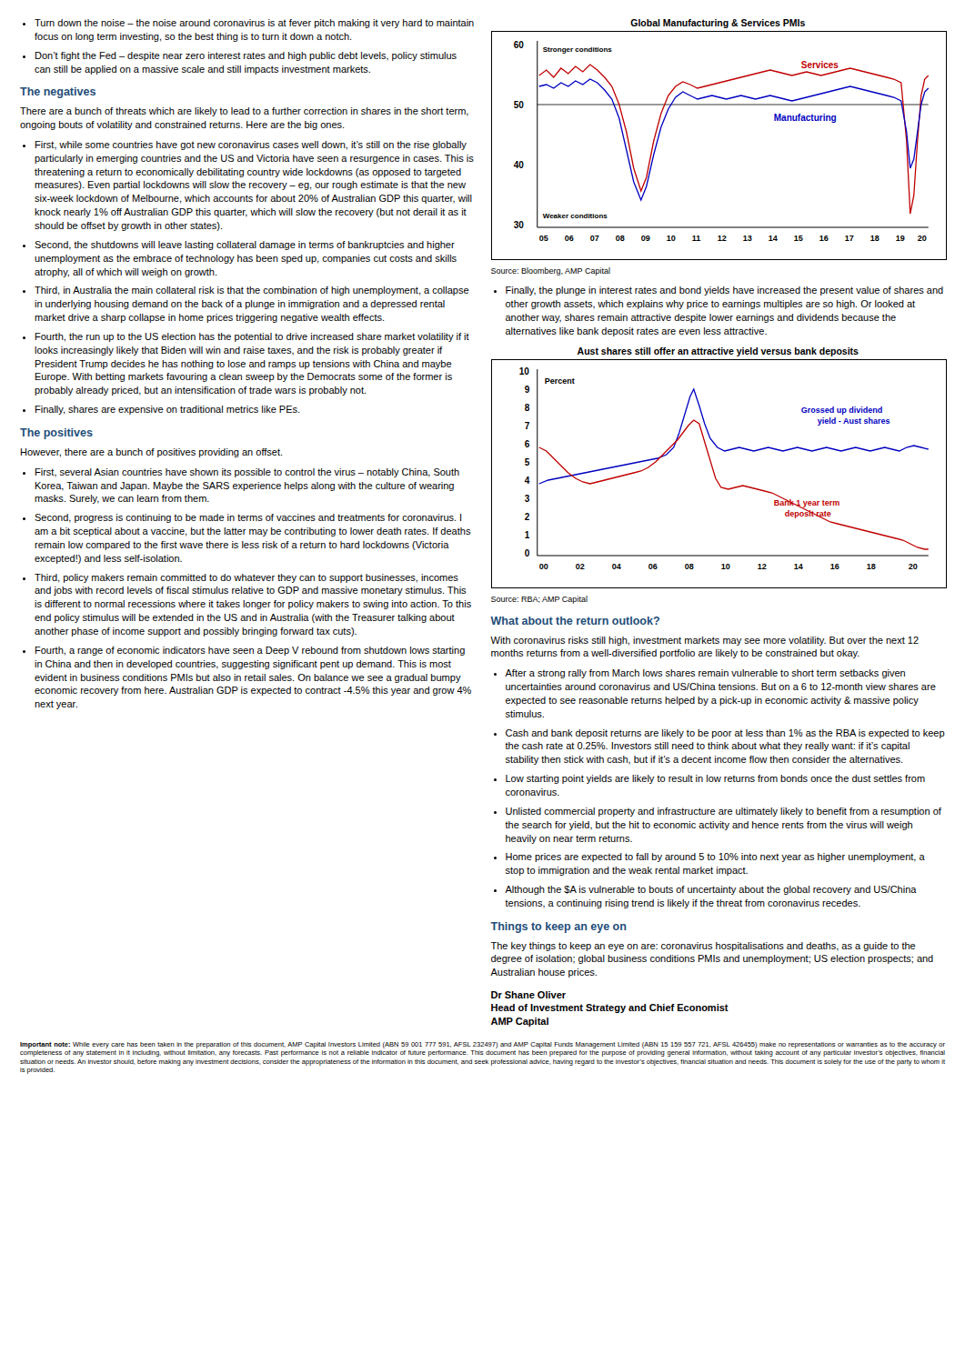Turn down the noise – the noise around coronavirus is at fever pitch making it very hard to maintain focus on long term investing, so the best thing is to turn it down a notch.
Don’t fight the Fed – despite near zero interest rates and high public debt levels, policy stimulus can still be applied on a massive scale and still impacts investment markets.
The negatives
There are a bunch of threats which are likely to lead to a further correction in shares in the short term, ongoing bouts of volatility and constrained returns. Here are the big ones.
First, while some countries have got new coronavirus cases well down, it’s still on the rise globally particularly in emerging countries and the US and Victoria have seen a resurgence in cases. This is threatening a return to economically debilitating country wide lockdowns (as opposed to targeted measures). Even partial lockdowns will slow the recovery – eg, our rough estimate is that the new six-week lockdown of Melbourne, which accounts for about 20% of Australian GDP this quarter, will knock nearly 1% off Australian GDP this quarter, which will slow the recovery (but not derail it as it should be offset by growth in other states).
Second, the shutdowns will leave lasting collateral damage in terms of bankruptcies and higher unemployment as the embrace of technology has been sped up, companies cut costs and skills atrophy, all of which will weigh on growth.
Third, in Australia the main collateral risk is that the combination of high unemployment, a collapse in underlying housing demand on the back of a plunge in immigration and a depressed rental market drive a sharp collapse in home prices triggering negative wealth effects.
Fourth, the run up to the US election has the potential to drive increased share market volatility if it looks increasingly likely that Biden will win and raise taxes, and the risk is probably greater if President Trump decides he has nothing to lose and ramps up tensions with China and maybe Europe. With betting markets favouring a clean sweep by the Democrats some of the former is probably already priced, but an intensification of trade wars is probably not.
Finally, shares are expensive on traditional metrics like PEs.
The positives
However, there are a bunch of positives providing an offset.
First, several Asian countries have shown its possible to control the virus – notably China, South Korea, Taiwan and Japan. Maybe the SARS experience helps along with the culture of wearing masks. Surely, we can learn from them.
Second, progress is continuing to be made in terms of vaccines and treatments for coronavirus. I am a bit sceptical about a vaccine, but the latter may be contributing to lower death rates. If deaths remain low compared to the first wave there is less risk of a return to hard lockdowns (Victoria excepted!) and less self-isolation.
Third, policy makers remain committed to do whatever they can to support businesses, incomes and jobs with record levels of fiscal stimulus relative to GDP and massive monetary stimulus. This is different to normal recessions where it takes longer for policy makers to swing into action. To this end policy stimulus will be extended in the US and in Australia (with the Treasurer talking about another phase of income support and possibly bringing forward tax cuts).
Fourth, a range of economic indicators have seen a Deep V rebound from shutdown lows starting in China and then in developed countries, suggesting significant pent up demand. This is most evident in business conditions PMIs but also in retail sales. On balance we see a gradual bumpy economic recovery from here. Australian GDP is expected to contract -4.5% this year and grow 4% next year.
Global Manufacturing & Services PMIs
60 50 40 30 Stronger conditions Weaker conditions Services Manufacturing 05 06 07 08 09 10 11 12 13 14 15 16 17 18 19 20
Source: Bloomberg, AMP Capital
Finally, the plunge in interest rates and bond yields have increased the present value of shares and other growth assets, which explains why price to earnings multiples are so high. Or looked at another way, shares remain attractive despite lower earnings and dividends because the alternatives like bank deposit rates are even less attractive.
Aust shares still offer an attractive yield versus bank deposits
10 9 8 7 6 5 4 3 2 1 0 Percent Grossed up dividend yield - Aust shares Bank 1 year term deposit rate 00 02 04 06 08 10 12 14 16 18 20
Source: RBA; AMP Capital
What about the return outlook?
With coronavirus risks still high, investment markets may see more volatility. But over the next 12 months returns from a well-diversified portfolio are likely to be constrained but okay.
After a strong rally from March lows shares remain vulnerable to short term setbacks given uncertainties around coronavirus and US/China tensions. But on a 6 to 12-month view shares are expected to see reasonable returns helped by a pick-up in economic activity & massive policy stimulus.
Cash and bank deposit returns are likely to be poor at less than 1% as the RBA is expected to keep the cash rate at 0.25%. Investors still need to think about what they really want: if it’s capital stability then stick with cash, but if it’s a decent income flow then consider the alternatives.
Low starting point yields are likely to result in low returns from bonds once the dust settles from coronavirus.
Unlisted commercial property and infrastructure are ultimately likely to benefit from a resumption of the search for yield, but the hit to economic activity and hence rents from the virus will weigh heavily on near term returns.
Home prices are expected to fall by around 5 to 10% into next year as higher unemployment, a stop to immigration and the weak rental market impact.
Although the $A is vulnerable to bouts of uncertainty about the global recovery and US/China tensions, a continuing rising trend is likely if the threat from coronavirus recedes.
Things to keep an eye on
The key things to keep an eye on are: coronavirus hospitalisations and deaths, as a guide to the degree of isolation; global business conditions PMIs and unemployment; US election prospects; and Australian house prices.
Dr Shane Oliver
Head of Investment Strategy and Chief Economist
AMP Capital
Important note: While every care has been taken in the preparation of this document, AMP Capital Investors Limited (ABN 59 001 777 591, AFSL 232497) and AMP Capital Funds Management Limited (ABN 15 159 557 721, AFSL 426455) make no representations or warranties as to the accuracy or completeness of any statement in it including, without limitation, any forecasts. Past performance is not a reliable indicator of future performance. This document has been prepared for the purpose of providing general information, without taking account of any particular investor’s objectives, financial situation or needs. An investor should, before making any investment decisions, consider the appropriateness of the information in this document, and seek professional advice, having regard to the investor’s objectives, financial situation and needs. This document is solely for the use of the party to whom it is provided.